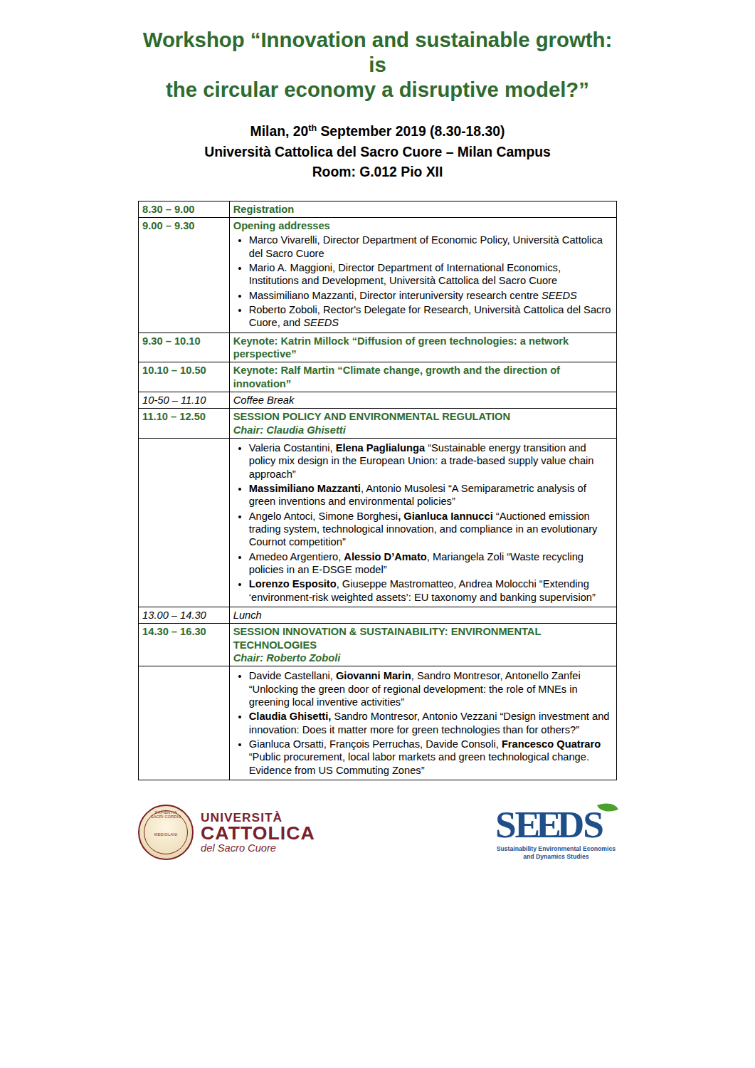Workshop “Innovation and sustainable growth: is
the circular economy a disruptive model?”
Milan, 20th September 2019 (8.30-18.30)
Università Cattolica del Sacro Cuore – Milan Campus
Room: G.012 Pio XII
| 8.30 – 9.00 | Registration |
| 9.00 – 9.30 | Opening addresses Marco Vivarelli, Director Department of Economic Policy, Università Cattolica del Sacro Cuore Mario A. Maggioni, Director Department of International Economics, Institutions and Development, Università Cattolica del Sacro Cuore Massimiliano Mazzanti, Director interuniversity research centre SEEDS Roberto Zoboli, Rector's Delegate for Research, Università Cattolica del Sacro Cuore, and SEEDS |
| 9.30 – 10.10 | Keynote: Katrin Millock “Diffusion of green technologies: a network perspective” |
| 10.10 – 10.50 | Keynote: Ralf Martin “Climate change, growth and the direction of innovation” |
| 10-50 – 11.10 | Coffee Break |
| 11.10 – 12.50 | SESSION POLICY AND ENVIRONMENTAL REGULATION Chair: Claudia Ghisetti |
| | Valeria Costantini, Elena Paglialunga “Sustainable energy transition and policy mix design in the European Union: a trade-based supply value chain approach” Massimiliano Mazzanti , Antonio Musolesi “A Semiparametric analysis of green inventions and environmental policies” Angelo Antoci, Simone Borghesi , Gianluca Iannucci “Auctioned emission trading system, technological innovation, and compliance in an evolutionary Cournot competition” Amedeo Argentiero, Alessio D’Amato , Mariangela Zoli “Waste recycling policies in an E-DSGE model” Lorenzo Esposito , Giuseppe Mastromatteo, Andrea Molocchi “Extending ‘environment-risk weighted assets’: EU taxonomy and banking supervision” |
| 13.00 – 14.30 | Lunch |
| 14.30 – 16.30 | SESSION INNOVATION & SUSTAINABILITY: ENVIRONMENTAL TECHNOLOGIES Chair: Roberto Zoboli |
| | Davide Castellani, Giovanni Marin , Sandro Montresor, Antonello Zanfei “Unlocking the green door of regional development: the role of MNEs in greening local inventive activities” Claudia Ghisetti, Sandro Montresor, Antonio Vezzani “Design investment and innovation: Does it matter more for green technologies than for others?” Gianluca Orsatti, François Perruchas, Davide Consoli, Francesco Quatraro “Public procurement, local labor markets and green technological change. Evidence from US Commuting Zones” |
SAPIENTIA
SACRI CORDIS
MEDIOLANI
UNIVERSITÀ
CATTOLICA
del Sacro Cuore
SEEDS
Sustainability Environmental Economics
and Dynamics Studies